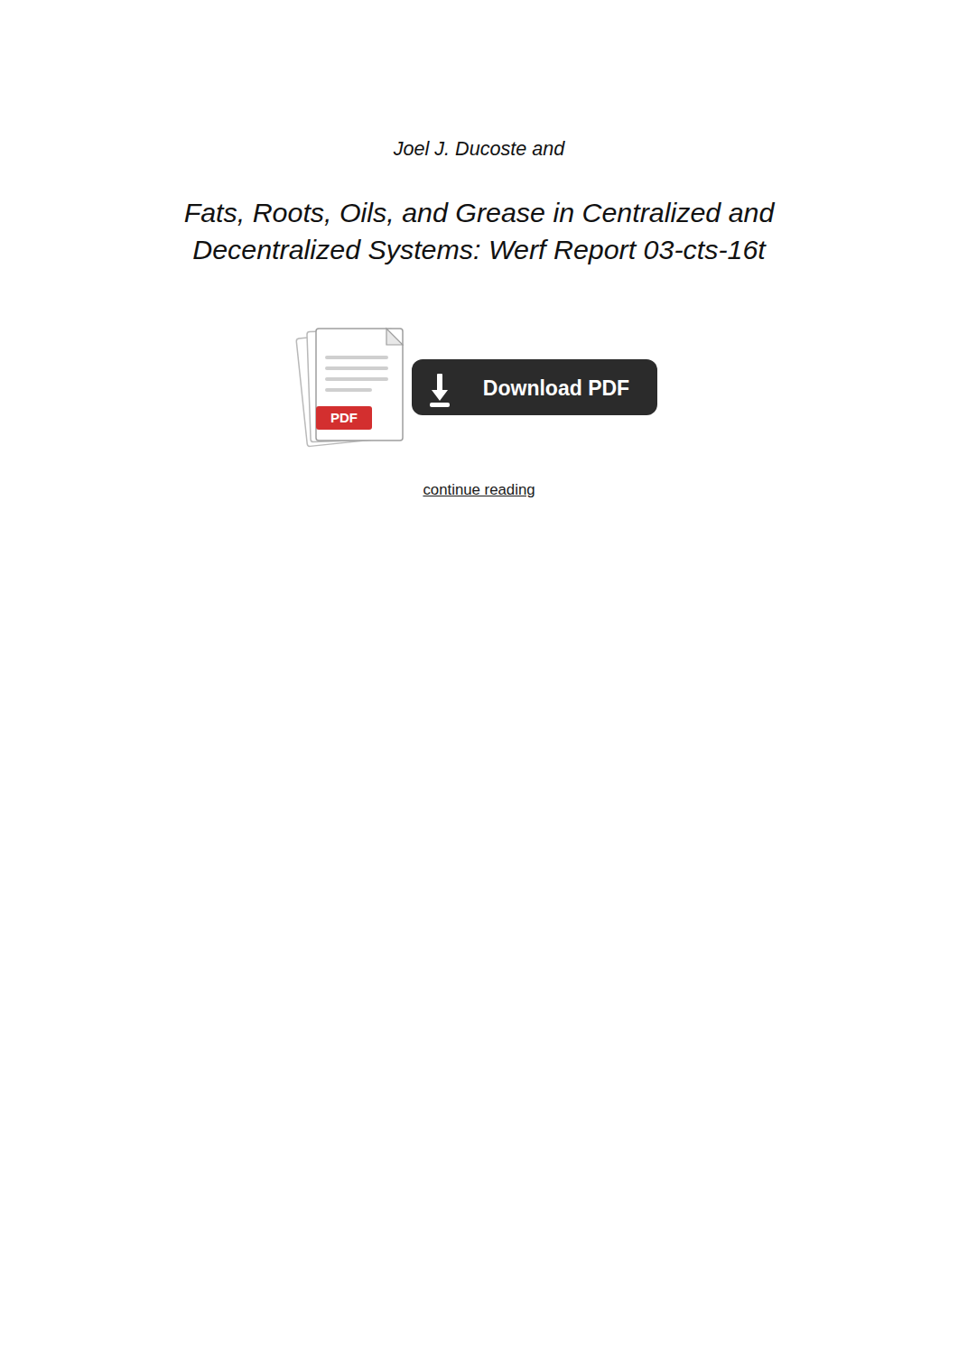Joel J. Ducoste and
Fats, Roots, Oils, and Grease in Centralized and Decentralized Systems: Werf Report 03-cts-16t
PDF Download PDF
continue reading